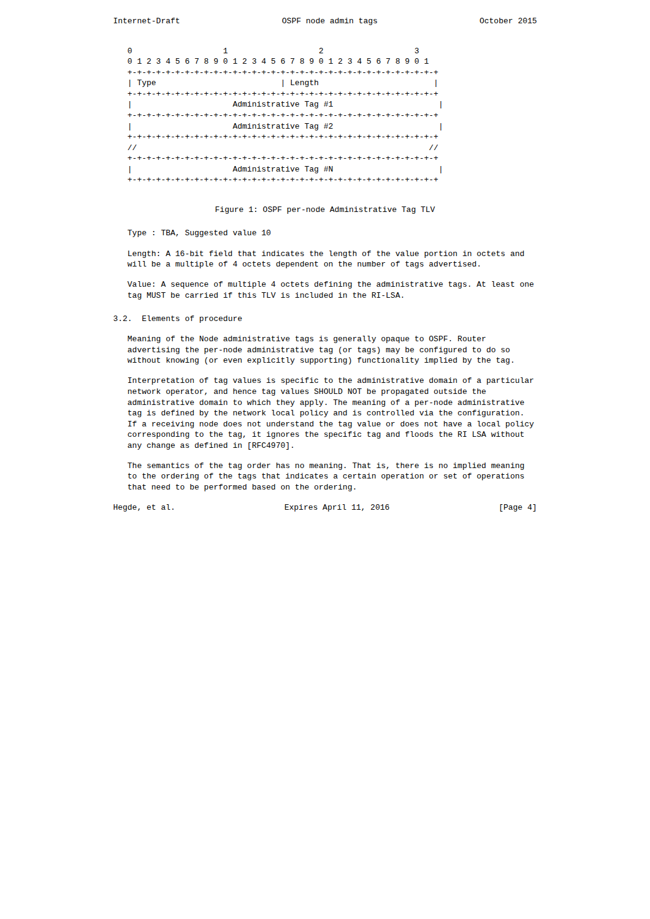Internet-Draft OSPF node admin tags October 2015
0                   1                   2                   3
0 1 2 3 4 5 6 7 8 9 0 1 2 3 4 5 6 7 8 9 0 1 2 3 4 5 6 7 8 9 0 1
+-+-+-+-+-+-+-+-+-+-+-+-+-+-+-+-+-+-+-+-+-+-+-+-+-+-+-+-+-+-+-+-+
| Type                          | Length                        |
+-+-+-+-+-+-+-+-+-+-+-+-+-+-+-+-+-+-+-+-+-+-+-+-+-+-+-+-+-+-+-+-+
|                     Administrative Tag #1                      |
+-+-+-+-+-+-+-+-+-+-+-+-+-+-+-+-+-+-+-+-+-+-+-+-+-+-+-+-+-+-+-+-+
|                     Administrative Tag #2                      |
+-+-+-+-+-+-+-+-+-+-+-+-+-+-+-+-+-+-+-+-+-+-+-+-+-+-+-+-+-+-+-+-+
//                                                             //
+-+-+-+-+-+-+-+-+-+-+-+-+-+-+-+-+-+-+-+-+-+-+-+-+-+-+-+-+-+-+-+-+
|                     Administrative Tag #N                      |
+-+-+-+-+-+-+-+-+-+-+-+-+-+-+-+-+-+-+-+-+-+-+-+-+-+-+-+-+-+-+-+-+
Figure 1: OSPF per-node Administrative Tag TLV
Type : TBA, Suggested value 10
Length: A 16-bit field that indicates the length of the value portion in octets and will be a multiple of 4 octets dependent on the number of tags advertised.
Value: A sequence of multiple 4 octets defining the administrative tags. At least one tag MUST be carried if this TLV is included in the RI-LSA.
3.2. Elements of procedure
Meaning of the Node administrative tags is generally opaque to OSPF. Router advertising the per-node administrative tag (or tags) may be configured to do so without knowing (or even explicitly supporting) functionality implied by the tag.
Interpretation of tag values is specific to the administrative domain of a particular network operator, and hence tag values SHOULD NOT be propagated outside the administrative domain to which they apply. The meaning of a per-node administrative tag is defined by the network local policy and is controlled via the configuration. If a receiving node does not understand the tag value or does not have a local policy corresponding to the tag, it ignores the specific tag and floods the RI LSA without any change as defined in [RFC4970].
The semantics of the tag order has no meaning. That is, there is no implied meaning to the ordering of the tags that indicates a certain operation or set of operations that need to be performed based on the ordering.
Hegde, et al. Expires April 11, 2016 [Page 4]